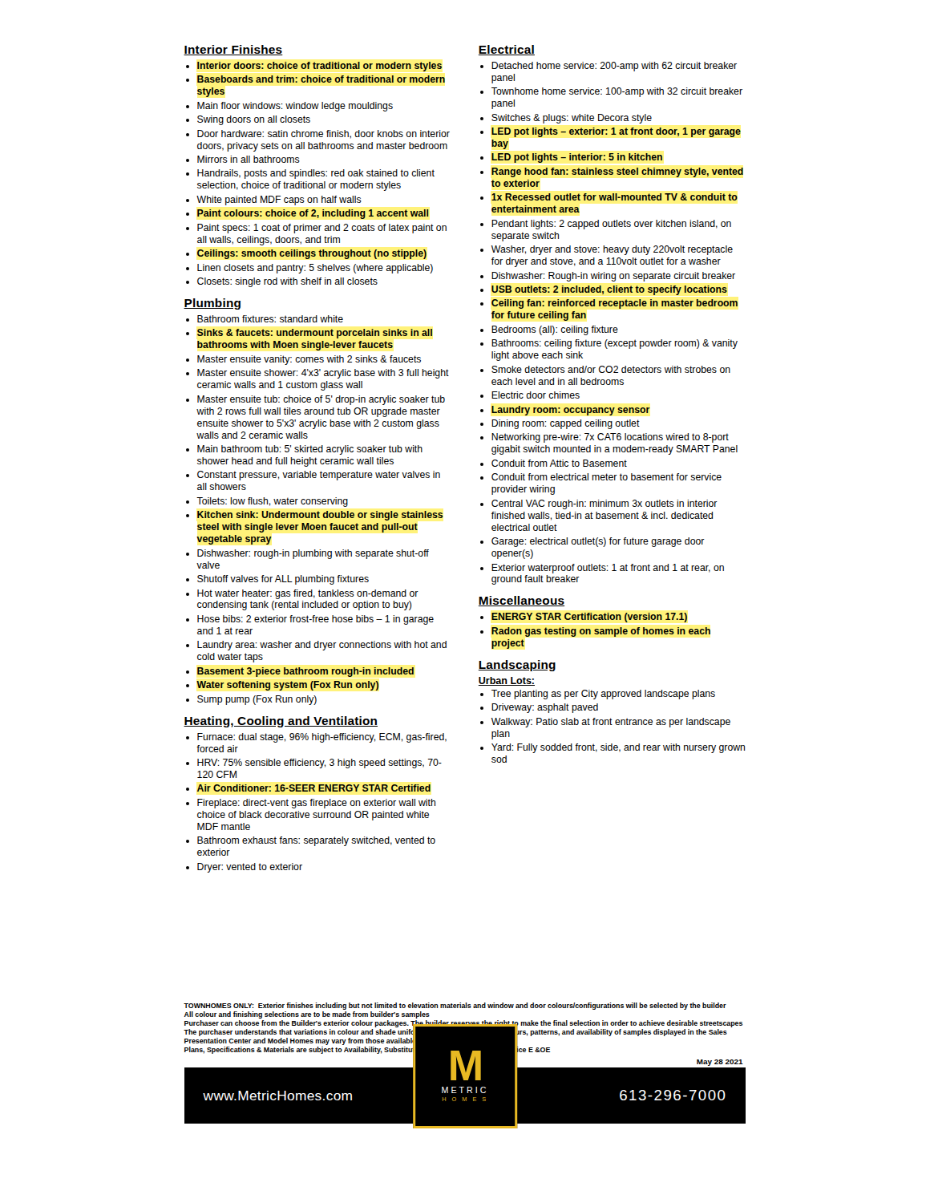Interior Finishes
Interior doors: choice of traditional or modern styles
Baseboards and trim: choice of traditional or modern styles
Main floor windows: window ledge mouldings
Swing doors on all closets
Door hardware: satin chrome finish, door knobs on interior doors, privacy sets on all bathrooms and master bedroom
Mirrors in all bathrooms
Handrails, posts and spindles: red oak stained to client selection, choice of traditional or modern styles
White painted MDF caps on half walls
Paint colours: choice of 2, including 1 accent wall
Paint specs: 1 coat of primer and 2 coats of latex paint on all walls, ceilings, doors, and trim
Ceilings: smooth ceilings throughout (no stipple)
Linen closets and pantry: 5 shelves (where applicable)
Closets: single rod with shelf in all closets
Plumbing
Bathroom fixtures: standard white
Sinks & faucets: undermount porcelain sinks in all bathrooms with Moen single-lever faucets
Master ensuite vanity: comes with 2 sinks & faucets
Master ensuite shower: 4'x3' acrylic base with 3 full height ceramic walls and 1 custom glass wall
Master ensuite tub: choice of 5' drop-in acrylic soaker tub with 2 rows full wall tiles around tub OR upgrade master ensuite shower to 5'x3' acrylic base with 2 custom glass walls and 2 ceramic walls
Main bathroom tub: 5' skirted acrylic soaker tub with shower head and full height ceramic wall tiles
Constant pressure, variable temperature water valves in all showers
Toilets: low flush, water conserving
Kitchen sink: Undermount double or single stainless steel with single lever Moen faucet and pull-out vegetable spray
Dishwasher: rough-in plumbing with separate shut-off valve
Shutoff valves for ALL plumbing fixtures
Hot water heater: gas fired, tankless on-demand or condensing tank (rental included or option to buy)
Hose bibs: 2 exterior frost-free hose bibs – 1 in garage and 1 at rear
Laundry area: washer and dryer connections with hot and cold water taps
Basement 3-piece bathroom rough-in included
Water softening system (Fox Run only)
Sump pump (Fox Run only)
Heating, Cooling and Ventilation
Furnace: dual stage, 96% high-efficiency, ECM, gas-fired, forced air
HRV: 75% sensible efficiency, 3 high speed settings, 70-120 CFM
Air Conditioner: 16-SEER ENERGY STAR Certified
Fireplace: direct-vent gas fireplace on exterior wall with choice of black decorative surround OR painted white MDF mantle
Bathroom exhaust fans: separately switched, vented to exterior
Dryer: vented to exterior
Electrical
Detached home service: 200-amp with 62 circuit breaker panel
Townhome home service: 100-amp with 32 circuit breaker panel
Switches & plugs: white Decora style
LED pot lights – exterior: 1 at front door, 1 per garage bay
LED pot lights – interior: 5 in kitchen
Range hood fan: stainless steel chimney style, vented to exterior
1x Recessed outlet for wall-mounted TV & conduit to entertainment area
Pendant lights: 2 capped outlets over kitchen island, on separate switch
Washer, dryer and stove: heavy duty 220volt receptacle for dryer and stove, and a 110volt outlet for a washer
Dishwasher: Rough-in wiring on separate circuit breaker
USB outlets: 2 included, client to specify locations
Ceiling fan: reinforced receptacle in master bedroom for future ceiling fan
Bedrooms (all): ceiling fixture
Bathrooms: ceiling fixture (except powder room) & vanity light above each sink
Smoke detectors and/or CO2 detectors with strobes on each level and in all bedrooms
Electric door chimes
Laundry room: occupancy sensor
Dining room: capped ceiling outlet
Networking pre-wire: 7x CAT6 locations wired to 8-port gigabit switch mounted in a modem-ready SMART Panel
Conduit from Attic to Basement
Conduit from electrical meter to basement for service provider wiring
Central VAC rough-in: minimum 3x outlets in interior finished walls, tied-in at basement & incl. dedicated electrical outlet
Garage: electrical outlet(s) for future garage door opener(s)
Exterior waterproof outlets: 1 at front and 1 at rear, on ground fault breaker
Miscellaneous
ENERGY STAR Certification (version 17.1)
Radon gas testing on sample of homes in each project
Landscaping
Urban Lots:
Tree planting as per City approved landscape plans
Driveway: asphalt paved
Walkway: Patio slab at front entrance as per landscape plan
Yard: Fully sodded front, side, and rear with nursery grown sod
TOWNHOMES ONLY: Exterior finishes including but not limited to elevation materials and window and door colours/configurations will be selected by the builder
All colour and finishing selections are to be made from builder's samples
Purchaser can choose from the Builder's exterior colour packages. The builder reserves the right to make the final selection in order to achieve desirable streetscapes
The purchaser understands that variations in colour and shade uniformity may occur and that colours, patterns, and availability of samples displayed in the Sales Presentation Center and Model Homes may vary from those available at time of colour selection
Plans, Specifications & Materials are subject to Availability, Substitution & Modification without Notice E &OE
May 28 2021
www.MetricHomes.com
M
METRIC
H O M E S
613-296-7000